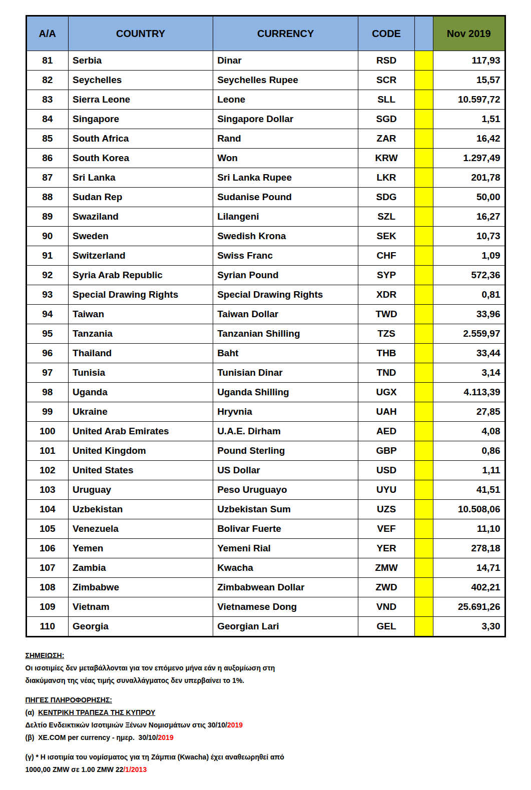| A/A | COUNTRY | CURRENCY | CODE | | Nov 2019 |
| --- | --- | --- | --- | --- | --- |
| 81 | Serbia | Dinar | RSD | | 117,93 |
| 82 | Seychelles | Seychelles Rupee | SCR | | 15,57 |
| 83 | Sierra Leone | Leone | SLL | | 10.597,72 |
| 84 | Singapore | Singapore Dollar | SGD | | 1,51 |
| 85 | South Africa | Rand | ZAR | | 16,42 |
| 86 | South Korea | Won | KRW | | 1.297,49 |
| 87 | Sri Lanka | Sri Lanka Rupee | LKR | | 201,78 |
| 88 | Sudan Rep | Sudanise Pound | SDG | | 50,00 |
| 89 | Swaziland | Lilangeni | SZL | | 16,27 |
| 90 | Sweden | Swedish Krona | SEK | | 10,73 |
| 91 | Switzerland | Swiss Franc | CHF | | 1,09 |
| 92 | Syria Arab Republic | Syrian Pound | SYP | | 572,36 |
| 93 | Special Drawing Rights | Special Drawing Rights | XDR | | 0,81 |
| 94 | Taiwan | Taiwan Dollar | TWD | | 33,96 |
| 95 | Tanzania | Tanzanian Shilling | TZS | | 2.559,97 |
| 96 | Thailand | Baht | THB | | 33,44 |
| 97 | Tunisia | Tunisian Dinar | TND | | 3,14 |
| 98 | Uganda | Uganda Shilling | UGX | | 4.113,39 |
| 99 | Ukraine | Hryvnia | UAH | | 27,85 |
| 100 | United Arab Emirates | U.A.E. Dirham | AED | | 4,08 |
| 101 | United Kingdom | Pound Sterling | GBP | | 0,86 |
| 102 | United States | US Dollar | USD | | 1,11 |
| 103 | Uruguay | Peso Uruguayo | UYU | | 41,51 |
| 104 | Uzbekistan | Uzbekistan Sum | UZS | | 10.508,06 |
| 105 | Venezuela | Bolivar Fuerte | VEF | | 11,10 |
| 106 | Yemen | Yemeni Rial | YER | | 278,18 |
| 107 | Zambia | Kwacha | ZMW | | 14,71 |
| 108 | Zimbabwe | Zimbabwean Dollar | ZWD | | 402,21 |
| 109 | Vietnam | Vietnamese Dong | VND | | 25.691,26 |
| 110 | Georgia | Georgian Lari | GEL | | 3,30 |
ΣΗΜΕΙΩΣΗ:
Οι ισοτιμίες δεν μεταβάλλονται για τον επόμενο μήνα εάν η αυξομίωση στη
διακύμανση της νέας τιμής συναλλάγματος δεν υπερβαίνει το 1%.
ΠΗΓΕΣ ΠΛΗΡΟΦΟΡΗΣΗΣ:
(α) ΚΕΝΤΡΙΚΗ ΤΡΑΠΕΖΑ ΤΗΣ ΚΥΠΡΟΥ
Δελτίο Ενδεικτικών Ισοτιμιών Ξένων Νομισμάτων στις 30/10/2019
(β) XE.COM per currency - ημερ. 30/10/2019
(γ) * Η ισοτιμία του νομίσματος για τη Ζάμπια (Kwacha) έχει αναθεωρηθεί από
1000,00 ZMW σε 1.00 ZMW 22/1/2013